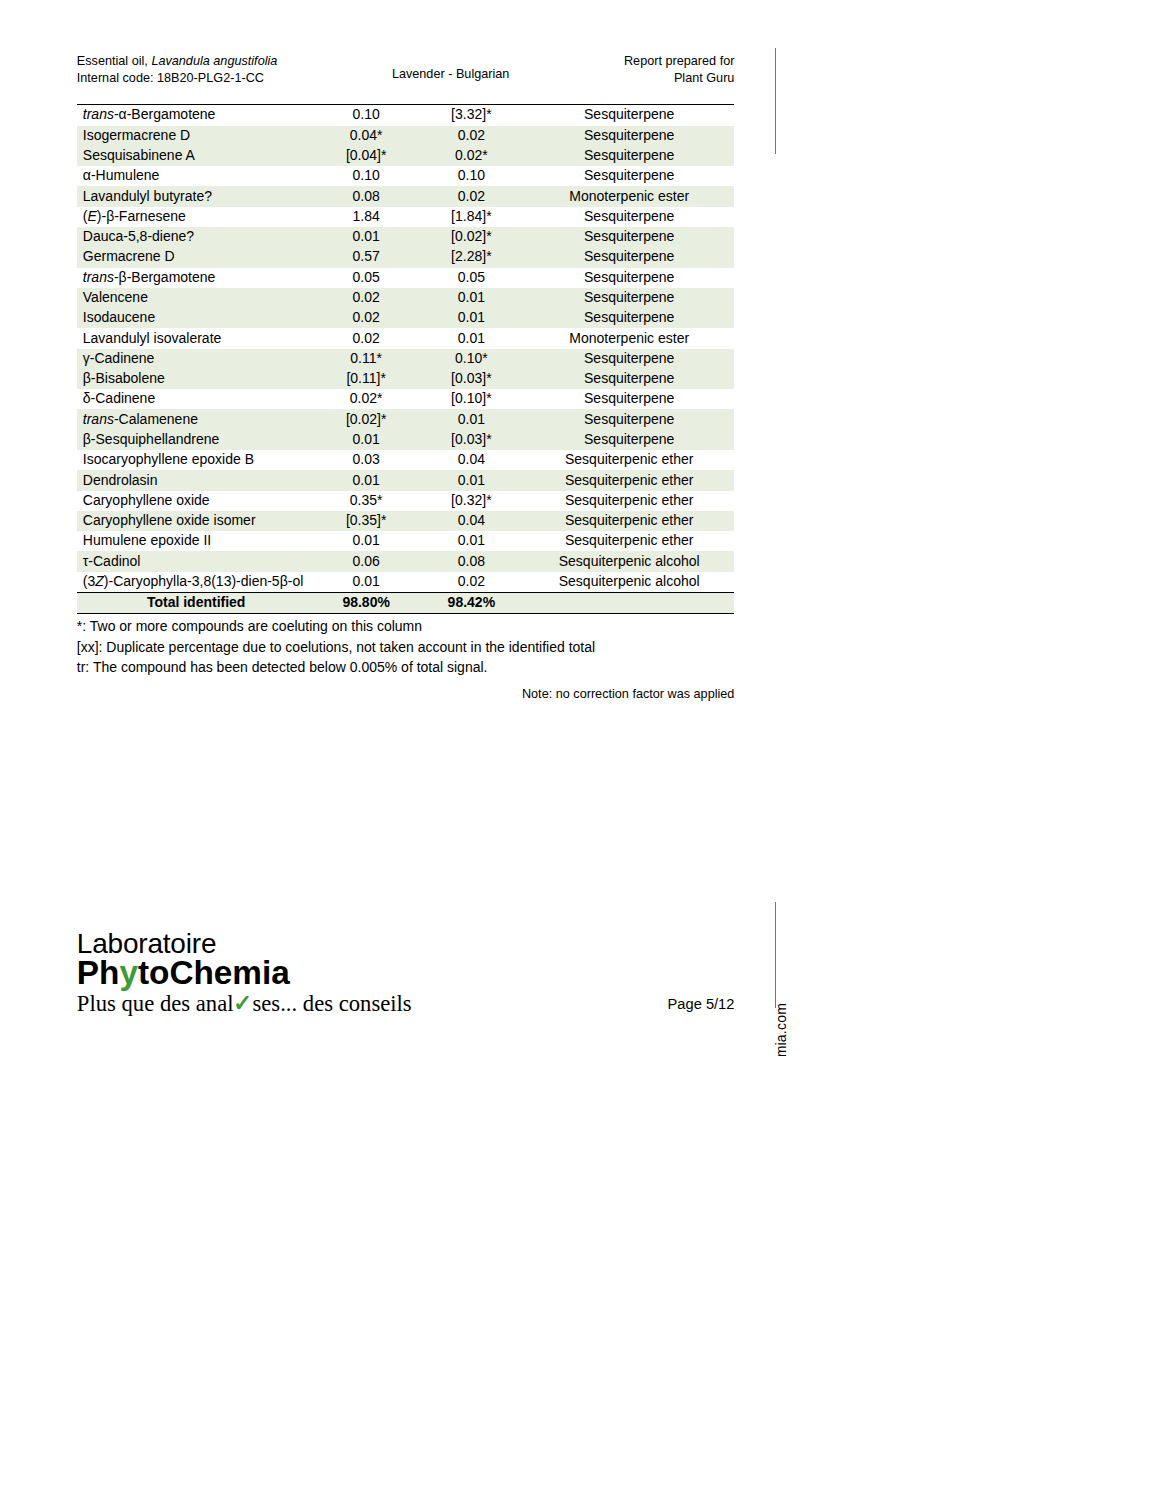Essential oil, Lavandula angustifolia
Internal code: 18B20-PLG2-1-CC
Lavender - Bulgarian
Report prepared for
Plant Guru
| trans -α-Bergamotene | 0.10 | [3.32]* | Sesquiterpene |
| Isogermacrene D | 0.04* | 0.02 | Sesquiterpene |
| Sesquisabinene A | [0.04]* | 0.02* | Sesquiterpene |
| α-Humulene | 0.10 | 0.10 | Sesquiterpene |
| Lavandulyl butyrate? | 0.08 | 0.02 | Monoterpenic ester |
| ( E )-β-Farnesene | 1.84 | [1.84]* | Sesquiterpene |
| Dauca-5,8-diene? | 0.01 | [0.02]* | Sesquiterpene |
| Germacrene D | 0.57 | [2.28]* | Sesquiterpene |
| trans -β-Bergamotene | 0.05 | 0.05 | Sesquiterpene |
| Valencene | 0.02 | 0.01 | Sesquiterpene |
| Isodaucene | 0.02 | 0.01 | Sesquiterpene |
| Lavandulyl isovalerate | 0.02 | 0.01 | Monoterpenic ester |
| γ-Cadinene | 0.11* | 0.10* | Sesquiterpene |
| β-Bisabolene | [0.11]* | [0.03]* | Sesquiterpene |
| δ-Cadinene | 0.02* | [0.10]* | Sesquiterpene |
| trans -Calamenene | [0.02]* | 0.01 | Sesquiterpene |
| β-Sesquiphellandrene | 0.01 | [0.03]* | Sesquiterpene |
| Isocaryophyllene epoxide B | 0.03 | 0.04 | Sesquiterpenic ether |
| Dendrolasin | 0.01 | 0.01 | Sesquiterpenic ether |
| Caryophyllene oxide | 0.35* | [0.32]* | Sesquiterpenic ether |
| Caryophyllene oxide isomer | [0.35]* | 0.04 | Sesquiterpenic ether |
| Humulene epoxide II | 0.01 | 0.01 | Sesquiterpenic ether |
| τ-Cadinol | 0.06 | 0.08 | Sesquiterpenic alcohol |
| (3 Z )-Caryophylla-3,8(13)-dien-5β-ol | 0.01 | 0.02 | Sesquiterpenic alcohol |
| Total identified | 98.80% | 98.42% | |
*: Two or more compounds are coeluting on this column
[xx]: Duplicate percentage due to coelutions, not taken account in the identified total
tr: The compound has been detected below 0.005% of total signal.
Note: no correction factor was applied
Laboratoire
PhytoChemia
Plus que des anal✓ses... des conseils
Page 5/12
3225-A, Boul. St-François, Jonquière (Qc) G7T 1A1 | www.phytochemia.com